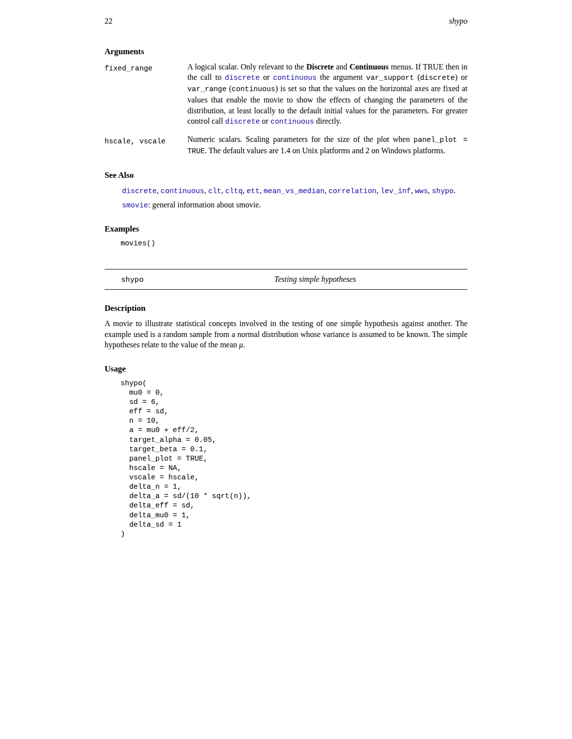22 shypo
Arguments
fixed_range
A logical scalar. Only relevant to the Discrete and Continuous menus. If TRUE then in the call to discrete or continuous the argument var_support (discrete) or var_range (continuous) is set so that the values on the horizontal axes are fixed at values that enable the movie to show the effects of changing the parameters of the distribution, at least locally to the default initial values for the parameters. For greater control call discrete or continuous directly.
hscale, vscale
Numeric scalars. Scaling parameters for the size of the plot when panel_plot = TRUE. The default values are 1.4 on Unix platforms and 2 on Windows platforms.
See Also
discrete, continuous, clt, cltq, ett, mean_vs_median, correlation, lev_inf, wws, shypo.
smovie: general information about smovie.
Examples
movies()
shypo Testing simple hypotheses
Description
A movie to illustrate statistical concepts involved in the testing of one simple hypothesis against another. The example used is a random sample from a normal distribution whose variance is assumed to be known. The simple hypotheses relate to the value of the mean μ.
Usage
shypo(
  mu0 = 0,
  sd = 6,
  eff = sd,
  n = 10,
  a = mu0 + eff/2,
  target_alpha = 0.05,
  target_beta = 0.1,
  panel_plot = TRUE,
  hscale = NA,
  vscale = hscale,
  delta_n = 1,
  delta_a = sd/(10 * sqrt(n)),
  delta_eff = sd,
  delta_mu0 = 1,
  delta_sd = 1
)